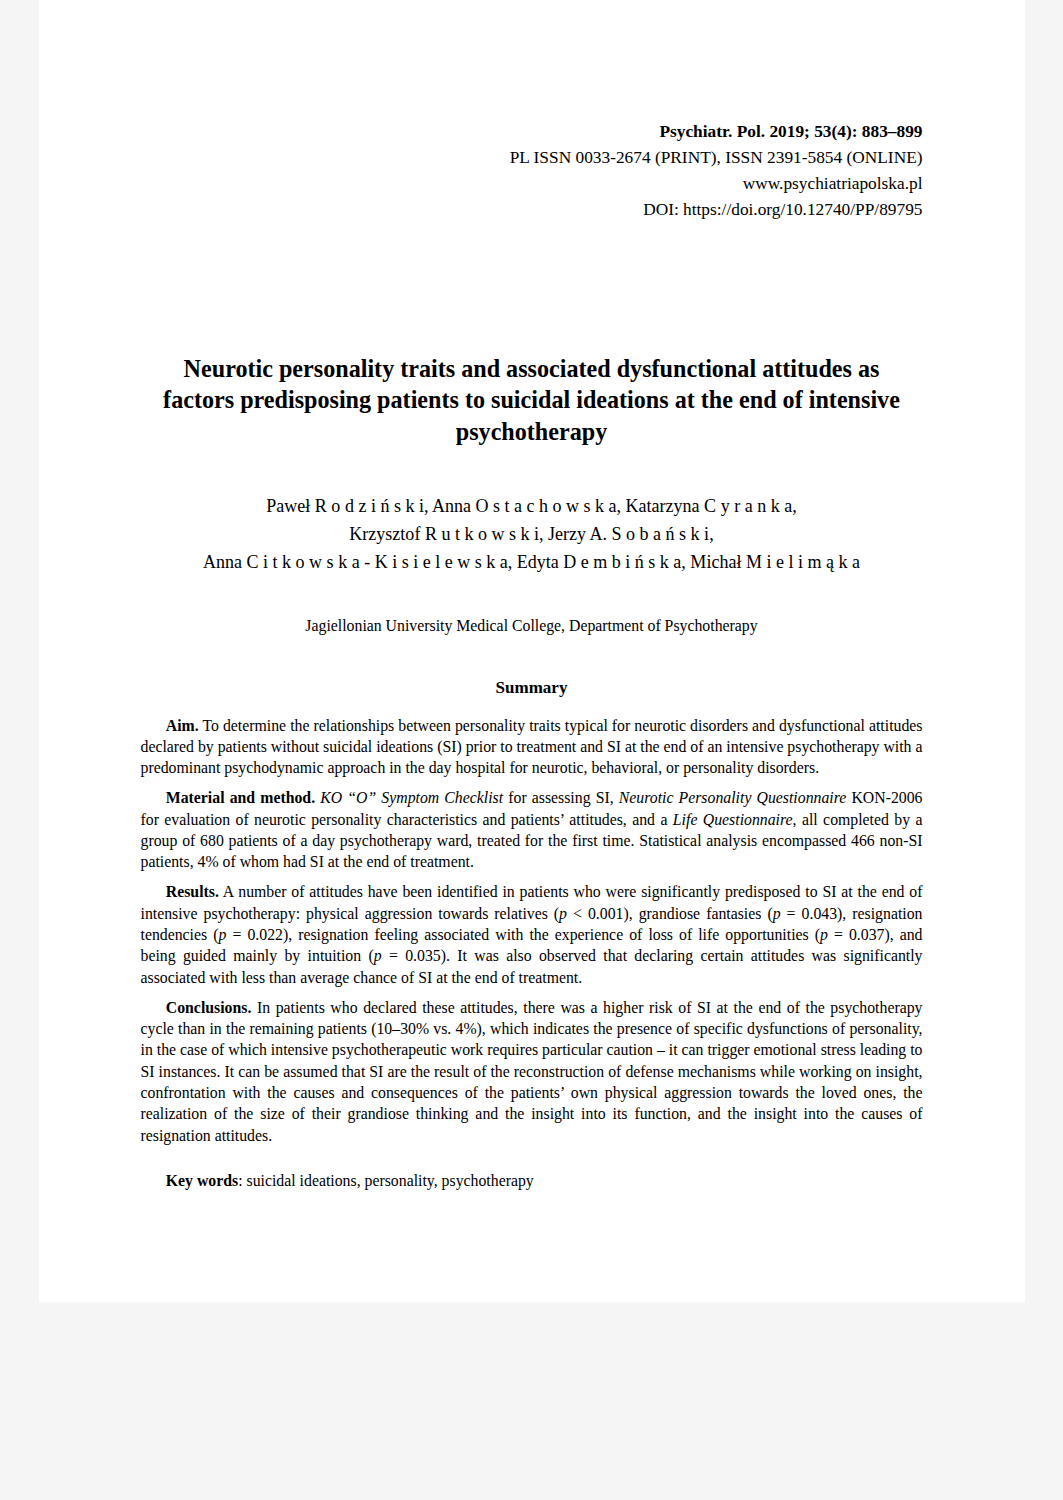Psychiatr. Pol. 2019; 53(4): 883–899
PL ISSN 0033-2674 (PRINT), ISSN 2391-5854 (ONLINE)
www.psychiatriapolska.pl
DOI: https://doi.org/10.12740/PP/89795
Neurotic personality traits and associated dysfunctional attitudes as factors predisposing patients to suicidal ideations at the end of intensive psychotherapy
Paweł R o d z i ń s k i, Anna O s t a c h o w s k a, Katarzyna C y r a n k a,
Krzysztof R u t k o w s k i, Jerzy A. S o b a ń s k i,
Anna C i t k o w s k a - K i s i e l e w s k a, Edyta D e m b i ń s k a, Michał M i e l i m ą k a
Jagiellonian University Medical College, Department of Psychotherapy
Summary
Aim. To determine the relationships between personality traits typical for neurotic disorders and dysfunctional attitudes declared by patients without suicidal ideations (SI) prior to treatment and SI at the end of an intensive psychotherapy with a predominant psychodynamic approach in the day hospital for neurotic, behavioral, or personality disorders.
Material and method. KO “O” Symptom Checklist for assessing SI, Neurotic Personality Questionnaire KON-2006 for evaluation of neurotic personality characteristics and patients’ attitudes, and a Life Questionnaire, all completed by a group of 680 patients of a day psychotherapy ward, treated for the first time. Statistical analysis encompassed 466 non-SI patients, 4% of whom had SI at the end of treatment.
Results. A number of attitudes have been identified in patients who were significantly predisposed to SI at the end of intensive psychotherapy: physical aggression towards relatives (p < 0.001), grandiose fantasies (p = 0.043), resignation tendencies (p = 0.022), resignation feeling associated with the experience of loss of life opportunities (p = 0.037), and being guided mainly by intuition (p = 0.035). It was also observed that declaring certain attitudes was significantly associated with less than average chance of SI at the end of treatment.
Conclusions. In patients who declared these attitudes, there was a higher risk of SI at the end of the psychotherapy cycle than in the remaining patients (10–30% vs. 4%), which indicates the presence of specific dysfunctions of personality, in the case of which intensive psychotherapeutic work requires particular caution – it can trigger emotional stress leading to SI instances. It can be assumed that SI are the result of the reconstruction of defense mechanisms while working on insight, confrontation with the causes and consequences of the patients’ own physical aggression towards the loved ones, the realization of the size of their grandiose thinking and the insight into its function, and the insight into the causes of resignation attitudes.
Key words: suicidal ideations, personality, psychotherapy